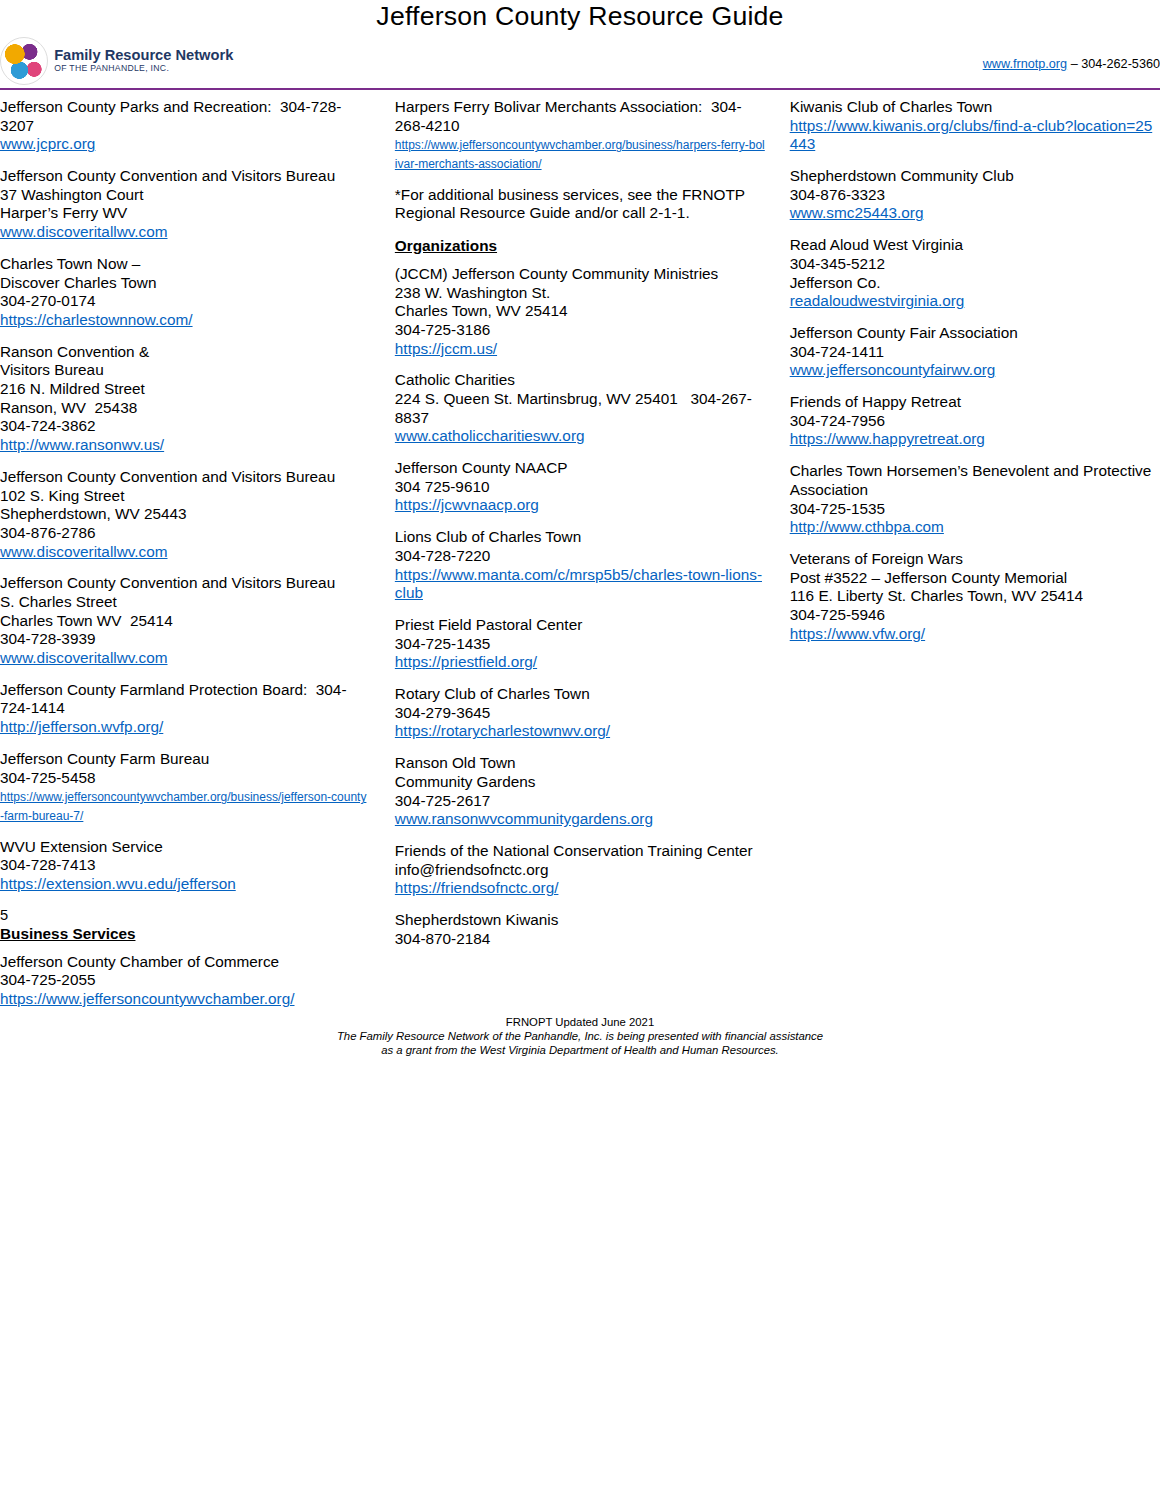Jefferson County Resource Guide
Family Resource Network
OF THE PANHANDLE, INC.
www.frnotp.org – 304-262-5360
Jefferson County Parks and Recreation: 304-728-3207 www.jcprc.org
Jefferson County Convention and Visitors Bureau 37 Washington Court Harper’s Ferry WV www.discoveritallwv.com
Charles Town Now – Discover Charles Town 304-270-0174 https://charlestownnow.com/
Ranson Convention & Visitors Bureau 216 N. Mildred Street Ranson, WV 25438 304-724-3862 http://www.ransonwv.us/
Jefferson County Convention and Visitors Bureau 102 S. King Street Shepherdstown, WV 25443 304-876-2786 www.discoveritallwv.com
Jefferson County Convention and Visitors Bureau S. Charles Street Charles Town WV 25414 304-728-3939 www.discoveritallwv.com
Jefferson County Farmland Protection Board: 304-724-1414 http://jefferson.wvfp.org/
Jefferson County Farm Bureau 304-725-5458 https://www.jeffersoncountywvchamber.org/business/jefferson-county-farm-bureau-7/
WVU Extension Service 304-728-7413 https://extension.wvu.edu/jefferson
5
Business Services
Jefferson County Chamber of Commerce 304-725-2055 https://www.jeffersoncountywvchamber.org/
Harpers Ferry Bolivar Merchants Association: 304-268-4210 https://www.jeffersoncountywvchamber.org/business/harpers-ferry-bolivar-merchants-association/
*For additional business services, see the FRNOTP Regional Resource Guide and/or call 2-1-1.
Organizations
(JCCM) Jefferson County Community Ministries 238 W. Washington St. Charles Town, WV 25414 304-725-3186 https://jccm.us/
Catholic Charities 224 S. Queen St. Martinsbrug, WV 25401 304-267-8837 www.catholiccharitieswv.org
Jefferson County NAACP 304 725-9610 https://jcwvnaacp.org
Lions Club of Charles Town 304-728-7220 https://www.manta.com/c/mrsp5b5/charles-town-lions-club
Priest Field Pastoral Center 304-725-1435 https://priestfield.org/
Rotary Club of Charles Town 304-279-3645 https://rotarycharlestownwv.org/
Ranson Old Town Community Gardens 304-725-2617 www.ransonwvcommunitygardens.org
Friends of the National Conservation Training Center info@friendsofnctc.org https://friendsofnctc.org/
Shepherdstown Kiwanis 304-870-2184
Kiwanis Club of Charles Town https://www.kiwanis.org/clubs/find-a-club?location=25443
Shepherdstown Community Club 304-876-3323 www.smc25443.org
Read Aloud West Virginia 304-345-5212 Jefferson Co. readaloudwestvirginia.org
Jefferson County Fair Association 304-724-1411 www.jeffersoncountyfairwv.org
Friends of Happy Retreat 304-724-7956 https://www.happyretreat.org
Charles Town Horsemen’s Benevolent and Protective Association 304-725-1535 http://www.cthbpa.com
Veterans of Foreign Wars Post #3522 – Jefferson County Memorial 116 E. Liberty St. Charles Town, WV 25414 304-725-5946 https://www.vfw.org/
FRNOPT Updated June 2021
The Family Resource Network of the Panhandle, Inc. is being presented with financial assistance
as a grant from the West Virginia Department of Health and Human Resources.